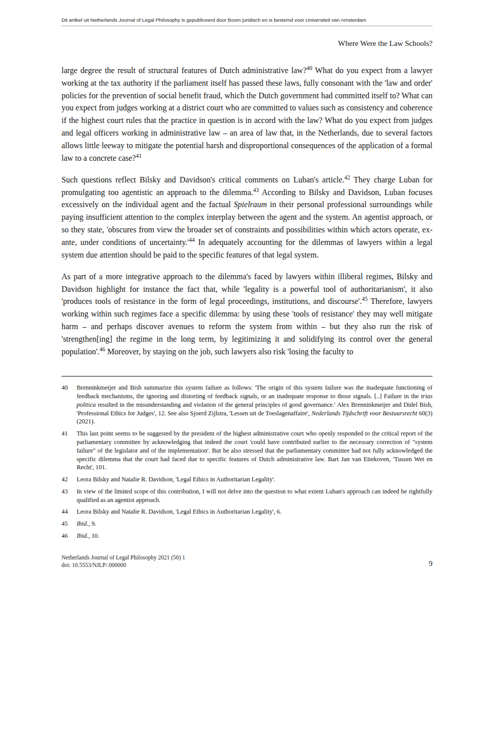Dit artikel uit Netherlands Journal of Legal Philosophy is gepubliceerd door Boom juridisch en is bestemd voor Universiteit van Amsterdam
Where Were the Law Schools?
large degree the result of structural features of Dutch administrative law?40 What do you expect from a lawyer working at the tax authority if the parliament itself has passed these laws, fully consonant with the 'law and order' policies for the prevention of social benefit fraud, which the Dutch government had committed itself to? What can you expect from judges working at a district court who are committed to values such as consistency and coherence if the highest court rules that the practice in question is in accord with the law? What do you expect from judges and legal officers working in administrative law – an area of law that, in the Netherlands, due to several factors allows little leeway to mitigate the potential harsh and disproportional consequences of the application of a formal law to a concrete case?41
Such questions reflect Bilsky and Davidson's critical comments on Luban's article.42 They charge Luban for promulgating too agentistic an approach to the dilemma.43 According to Bilsky and Davidson, Luban focuses excessively on the individual agent and the factual Spielraum in their personal professional surroundings while paying insufficient attention to the complex interplay between the agent and the system. An agentist approach, or so they state, 'obscures from view the broader set of constraints and possibilities within which actors operate, ex-ante, under conditions of uncertainty.'44 In adequately accounting for the dilemmas of lawyers within a legal system due attention should be paid to the specific features of that legal system.
As part of a more integrative approach to the dilemma's faced by lawyers within illiberal regimes, Bilsky and Davidson highlight for instance the fact that, while 'legality is a powerful tool of authoritarianism', it also 'produces tools of resistance in the form of legal proceedings, institutions, and discourse'.45 Therefore, lawyers working within such regimes face a specific dilemma: by using these 'tools of resistance' they may well mitigate harm – and perhaps discover avenues to reform the system from within – but they also run the risk of 'strengthen[ing] the regime in the long term, by legitimizing it and solidifying its control over the general population'.46 Moreover, by staying on the job, such lawyers also risk 'losing the faculty to
Brenninkmeijer and Bish summarize this system failure as follows: 'The origin of this system failure was the inadequate functioning of feedback mechanisms, the ignoring and distorting of feedback signals, or an inadequate response to those signals. [..] Failure in the trias politica resulted in the misunderstanding and violation of the general principles of good governance.' Alex Brenninkmeijer and Didel Bish, 'Professional Ethics for Judges', 12. See also Sjoerd Zijlstra, 'Lessen uit de Toeslagenaffaire', Nederlands Tijdschrift voor Bestuursrecht 60(3) (2021).
This last point seems to be suggested by the president of the highest administrative court who openly responded to the critical report of the parliamentary committee by acknowledging that indeed the court 'could have contributed earlier to the necessary correction of "system failure" of the legislator and of the implementation'. But he also stressed that the parliamentary committee had not fully acknowledged the specific dilemma that the court had faced due to specific features of Dutch administrative law. Bart Jan van Ettekoven, 'Tussen Wet en Recht', 101.
Leora Bilsky and Natalie R. Davidson, 'Legal Ethics in Authoritarian Legality'.
In view of the limited scope of this contribution, I will not delve into the question to what extent Luban's approach can indeed be rightfully qualified as an agentist approach.
Leora Bilsky and Natalie R. Davidson, 'Legal Ethics in Authoritarian Legality', 6.
Ibid., 9.
Ibid., 10.
Netherlands Journal of Legal Philosophy 2021 (50) 1
doi: 10.5553/NJLP/.000000
9